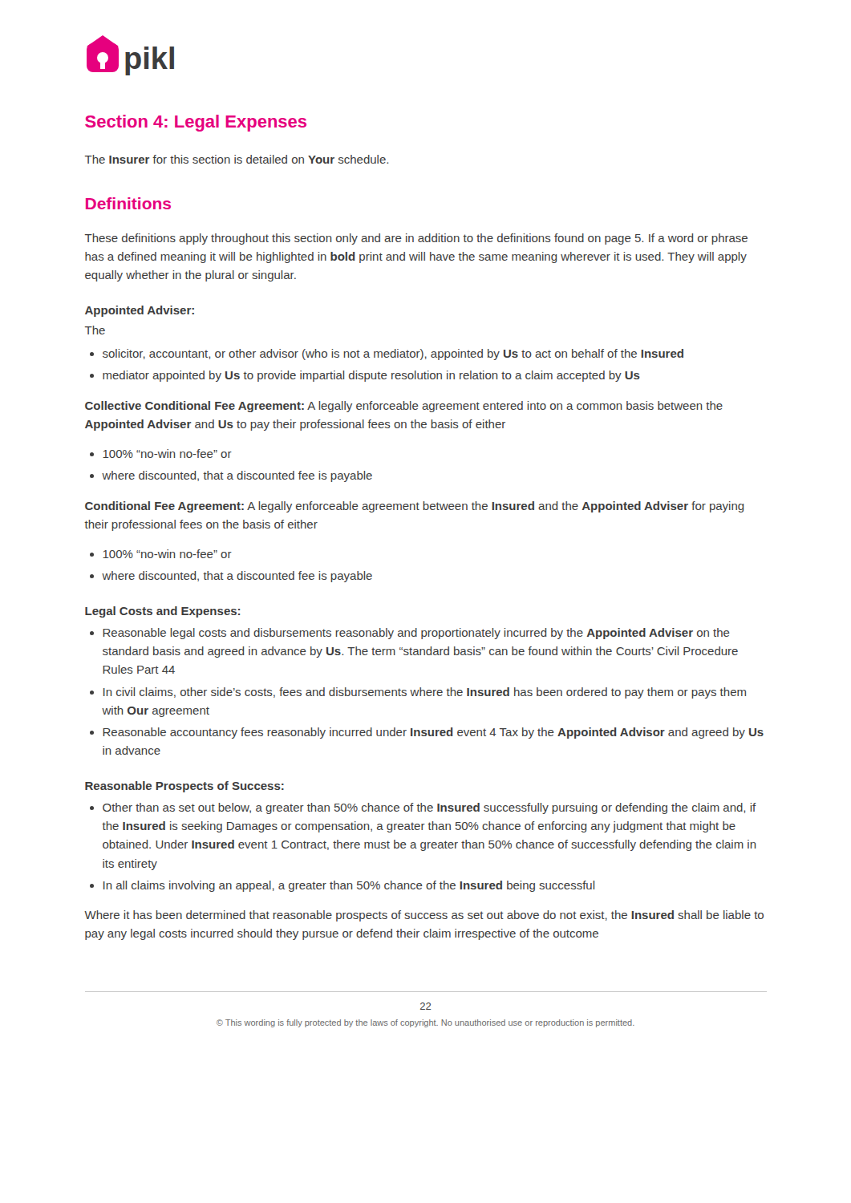pikl
Section 4: Legal Expenses
The Insurer for this section is detailed on Your schedule.
Definitions
These definitions apply throughout this section only and are in addition to the definitions found on page 5. If a word or phrase has a defined meaning it will be highlighted in bold print and will have the same meaning wherever it is used. They will apply equally whether in the plural or singular.
Appointed Adviser:
The
solicitor, accountant, or other advisor (who is not a mediator), appointed by Us to act on behalf of the Insured
mediator appointed by Us to provide impartial dispute resolution in relation to a claim accepted by Us
Collective Conditional Fee Agreement: A legally enforceable agreement entered into on a common basis between the Appointed Adviser and Us to pay their professional fees on the basis of either
100% “no-win no-fee” or
where discounted, that a discounted fee is payable
Conditional Fee Agreement: A legally enforceable agreement between the Insured and the Appointed Adviser for paying their professional fees on the basis of either
100% “no-win no-fee” or
where discounted, that a discounted fee is payable
Legal Costs and Expenses:
Reasonable legal costs and disbursements reasonably and proportionately incurred by the Appointed Adviser on the standard basis and agreed in advance by Us. The term “standard basis” can be found within the Courts’ Civil Procedure Rules Part 44
In civil claims, other side’s costs, fees and disbursements where the Insured has been ordered to pay them or pays them with Our agreement
Reasonable accountancy fees reasonably incurred under Insured event 4 Tax by the Appointed Advisor and agreed by Us in advance
Reasonable Prospects of Success:
Other than as set out below, a greater than 50% chance of the Insured successfully pursuing or defending the claim and, if the Insured is seeking Damages or compensation, a greater than 50% chance of enforcing any judgment that might be obtained. Under Insured event 1 Contract, there must be a greater than 50% chance of successfully defending the claim in its entirety
In all claims involving an appeal, a greater than 50% chance of the Insured being successful
Where it has been determined that reasonable prospects of success as set out above do not exist, the Insured shall be liable to pay any legal costs incurred should they pursue or defend their claim irrespective of the outcome
22
© This wording is fully protected by the laws of copyright. No unauthorised use or reproduction is permitted.